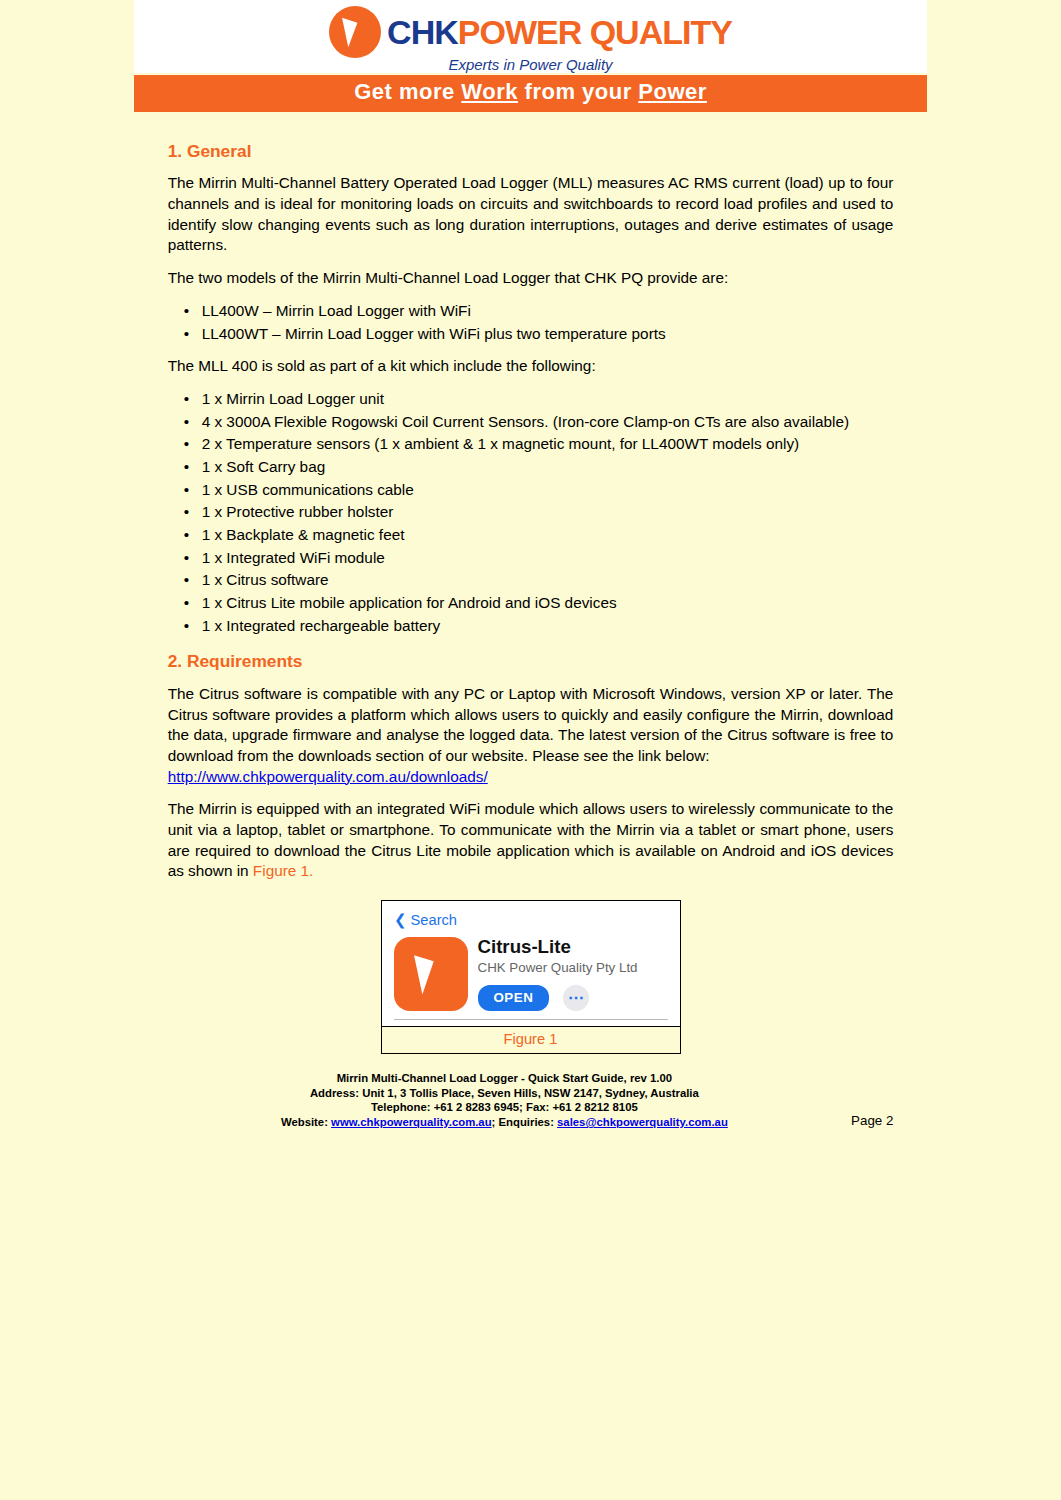CHK POWER QUALITY
Experts in Power Quality
Get more Work from your Power
1. General
The Mirrin Multi-Channel Battery Operated Load Logger (MLL) measures AC RMS current (load) up to four channels and is ideal for monitoring loads on circuits and switchboards to record load profiles and used to identify slow changing events such as long duration interruptions, outages and derive estimates of usage patterns.
The two models of the Mirrin Multi-Channel Load Logger that CHK PQ provide are:
LL400W – Mirrin Load Logger with WiFi
LL400WT – Mirrin Load Logger with WiFi plus two temperature ports
The MLL 400 is sold as part of a kit which include the following:
1 x Mirrin Load Logger unit
4 x 3000A Flexible Rogowski Coil Current Sensors. (Iron-core Clamp-on CTs are also available)
2 x Temperature sensors (1 x ambient & 1 x magnetic mount, for LL400WT models only)
1 x Soft Carry bag
1 x USB communications cable
1 x Protective rubber holster
1 x Backplate & magnetic feet
1 x Integrated WiFi module
1 x Citrus software
1 x Citrus Lite mobile application for Android and iOS devices
1 x Integrated rechargeable battery
2. Requirements
The Citrus software is compatible with any PC or Laptop with Microsoft Windows, version XP or later. The Citrus software provides a platform which allows users to quickly and easily configure the Mirrin, download the data, upgrade firmware and analyse the logged data. The latest version of the Citrus software is free to download from the downloads section of our website. Please see the link below:
http://www.chkpowerquality.com.au/downloads/
The Mirrin is equipped with an integrated WiFi module which allows users to wirelessly communicate to the unit via a laptop, tablet or smartphone. To communicate with the Mirrin via a tablet or smart phone, users are required to download the Citrus Lite mobile application which is available on Android and iOS devices as shown in Figure 1.
❮ Search
Citrus-Lite
CHK Power Quality Pty Ltd
OPEN ⋯
Figure 1
Mirrin Multi-Channel Load Logger - Quick Start Guide, rev 1.00
Address: Unit 1, 3 Tollis Place, Seven Hills, NSW 2147, Sydney, Australia
Telephone: +61 2 8283 6945; Fax: +61 2 8212 8105
Website: www.chkpowerquality.com.au; Enquiries: sales@chkpowerquality.com.au
Page 2